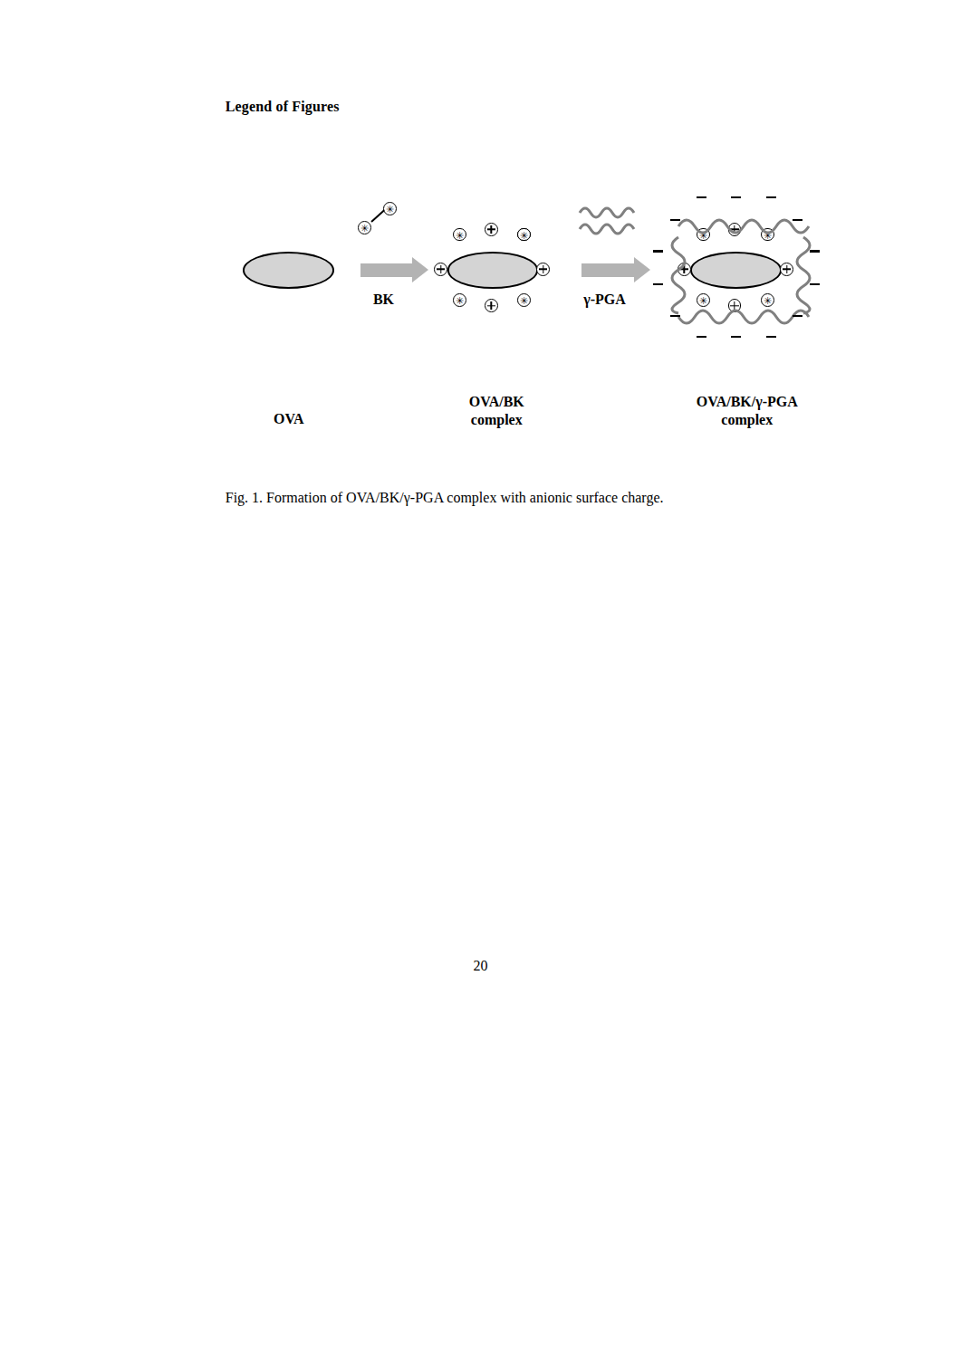Legend of Figures
BK
✳
✳
✳
✳
✳
✳
γ-PGA
✳
✳
✳
✳
OVA
OVA/BK
complex
OVA/BK/γ-PGA
complex
Fig. 1. Formation of OVA/BK/γ-PGA complex with anionic surface charge.
20